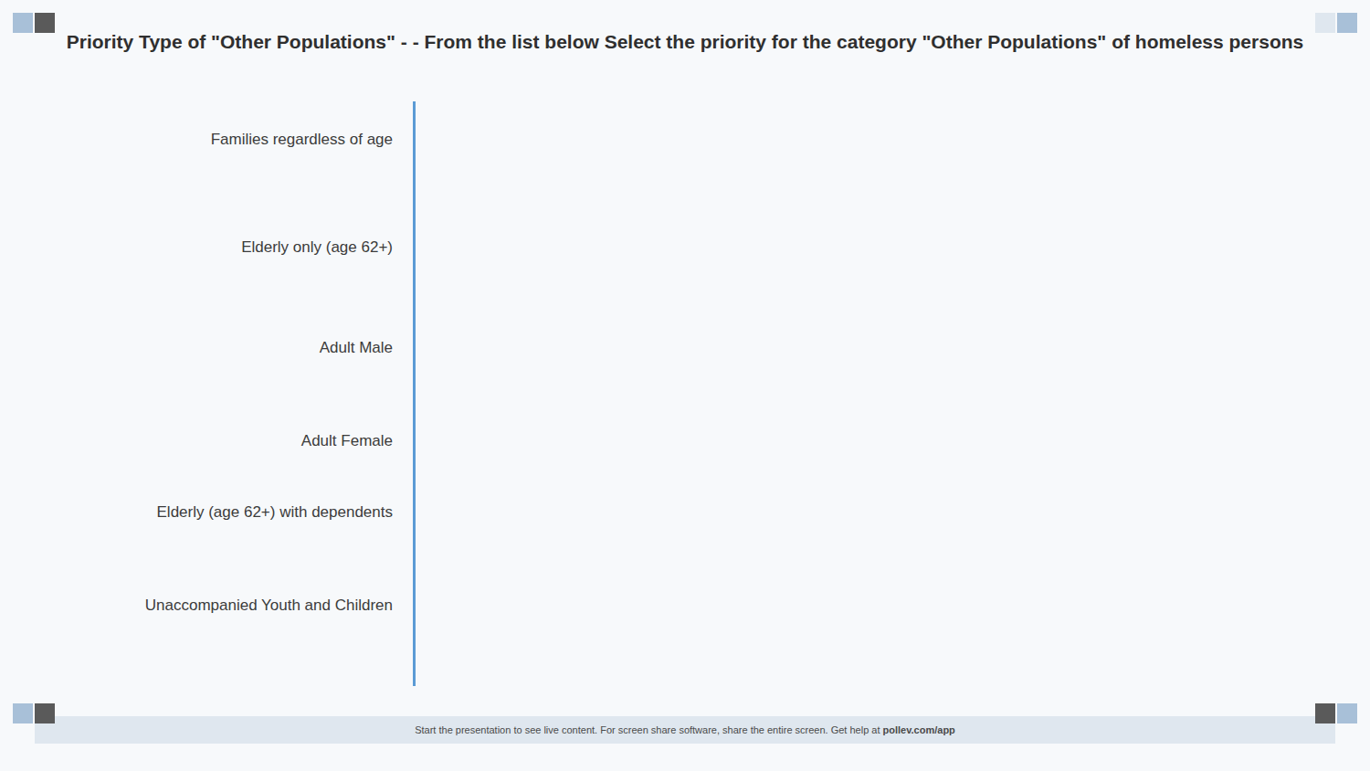Priority Type of "Other Populations" - - From the list below Select the priority for the category "Other Populations" of homeless persons
Families regardless of age
Elderly only (age 62+)
Adult Male
Adult Female
Elderly (age 62+) with dependents
Unaccompanied Youth and Children
Start the presentation to see live content. For screen share software, share the entire screen. Get help at pollev.com/app